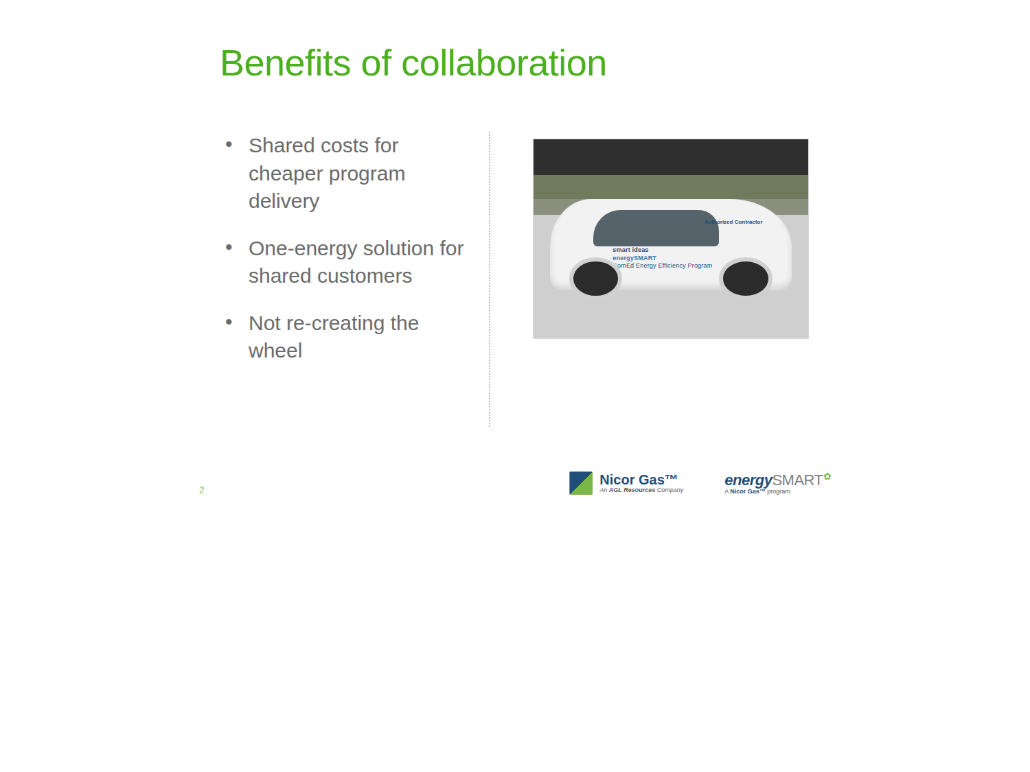Benefits of collaboration
Shared costs for cheaper program delivery
One-energy solution for shared customers
Not re-creating the wheel
Authorized Contractor
smart ideas
energySMART
ComEd Energy Efficiency Program
2
Nicor Gas™
An AGL Resources Company
energy SMART✿
A Nicor Gas™ program